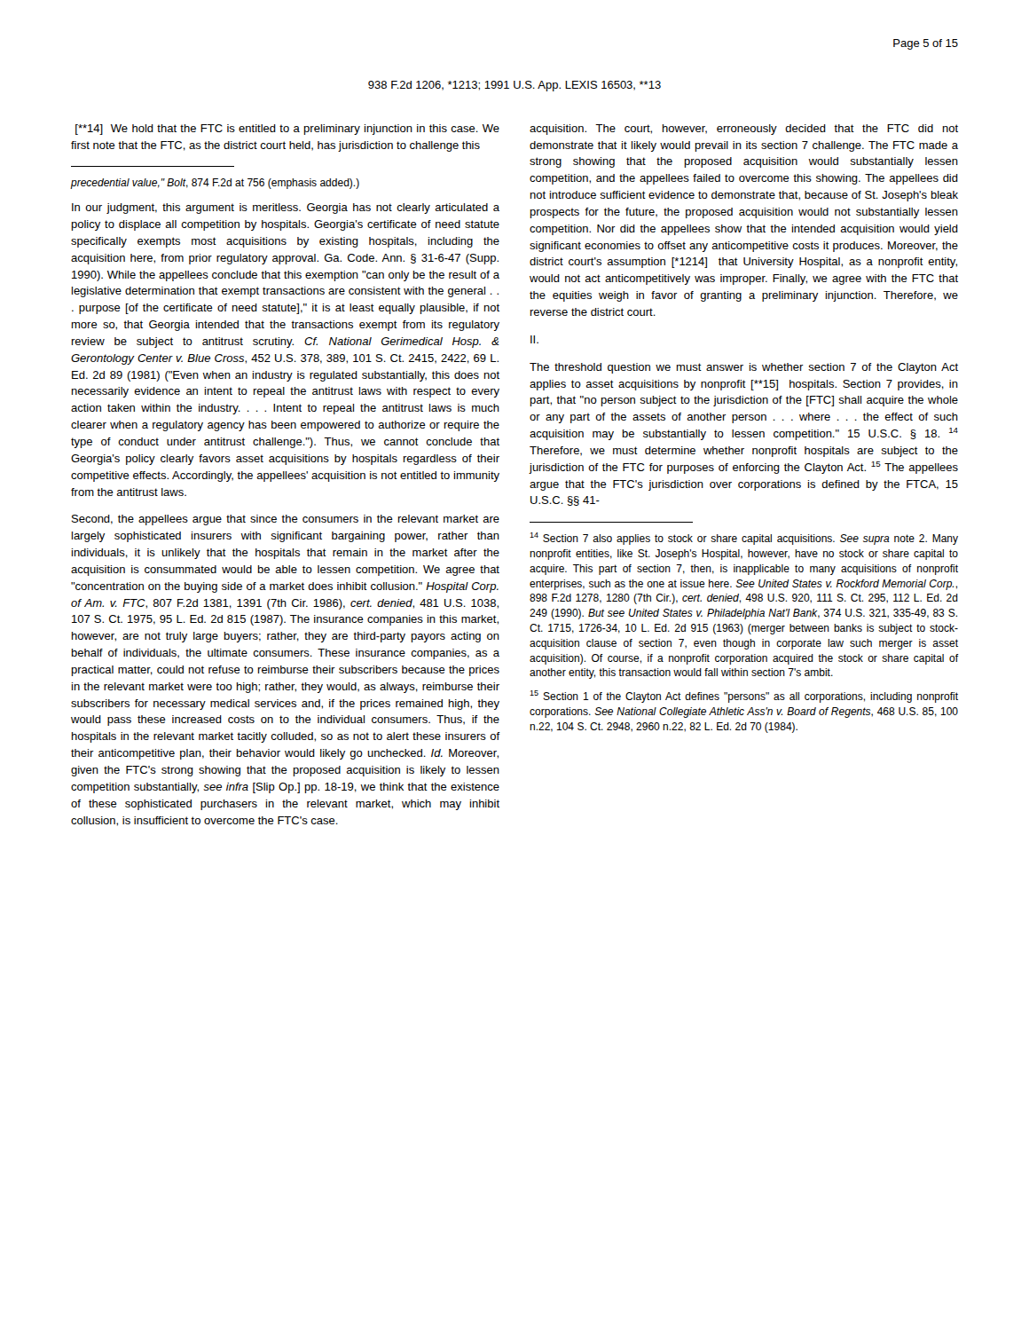Page 5 of 15
938 F.2d 1206, *1213; 1991 U.S. App. LEXIS 16503, **13
[**14] We hold that the FTC is entitled to a preliminary injunction in this case. We first note that the FTC, as the district court held, has jurisdiction to challenge this
precedential value," Bolt, 874 F.2d at 756 (emphasis added).)
In our judgment, this argument is meritless. Georgia has not clearly articulated a policy to displace all competition by hospitals. Georgia's certificate of need statute specifically exempts most acquisitions by existing hospitals, including the acquisition here, from prior regulatory approval. Ga. Code. Ann. § 31-6-47 (Supp. 1990). While the appellees conclude that this exemption "can only be the result of a legislative determination that exempt transactions are consistent with the general . . . purpose [of the certificate of need statute]," it is at least equally plausible, if not more so, that Georgia intended that the transactions exempt from its regulatory review be subject to antitrust scrutiny. Cf. National Gerimedical Hosp. & Gerontology Center v. Blue Cross, 452 U.S. 378, 389, 101 S. Ct. 2415, 2422, 69 L. Ed. 2d 89 (1981) ("Even when an industry is regulated substantially, this does not necessarily evidence an intent to repeal the antitrust laws with respect to every action taken within the industry. . . . Intent to repeal the antitrust laws is much clearer when a regulatory agency has been empowered to authorize or require the type of conduct under antitrust challenge."). Thus, we cannot conclude that Georgia's policy clearly favors asset acquisitions by hospitals regardless of their competitive effects. Accordingly, the appellees' acquisition is not entitled to immunity from the antitrust laws.
Second, the appellees argue that since the consumers in the relevant market are largely sophisticated insurers with significant bargaining power, rather than individuals, it is unlikely that the hospitals that remain in the market after the acquisition is consummated would be able to lessen competition. We agree that "concentration on the buying side of a market does inhibit collusion." Hospital Corp. of Am. v. FTC, 807 F.2d 1381, 1391 (7th Cir. 1986), cert. denied, 481 U.S. 1038, 107 S. Ct. 1975, 95 L. Ed. 2d 815 (1987). The insurance companies in this market, however, are not truly large buyers; rather, they are third-party payors acting on behalf of individuals, the ultimate consumers. These insurance companies, as a practical matter, could not refuse to reimburse their subscribers because the prices in the relevant market were too high; rather, they would, as always, reimburse their subscribers for necessary medical services and, if the prices remained high, they would pass these increased costs on to the individual consumers. Thus, if the hospitals in the relevant market tacitly colluded, so as not to alert these insurers of their anticompetitive plan, their behavior would likely go unchecked. Id. Moreover, given the FTC's strong showing that the proposed acquisition is likely to lessen competition substantially, see infra [Slip Op.] pp. 18-19, we think that the existence of these sophisticated purchasers in the relevant market, which may inhibit collusion, is insufficient to overcome the FTC's case.
acquisition. The court, however, erroneously decided that the FTC did not demonstrate that it likely would prevail in its section 7 challenge. The FTC made a strong showing that the proposed acquisition would substantially lessen competition, and the appellees failed to overcome this showing. The appellees did not introduce sufficient evidence to demonstrate that, because of St. Joseph's bleak prospects for the future, the proposed acquisition would not substantially lessen competition. Nor did the appellees show that the intended acquisition would yield significant economies to offset any anticompetitive costs it produces. Moreover, the district court's assumption [*1214] that University Hospital, as a nonprofit entity, would not act anticompetitively was improper. Finally, we agree with the FTC that the equities weigh in favor of granting a preliminary injunction. Therefore, we reverse the district court.
II.
The threshold question we must answer is whether section 7 of the Clayton Act applies to asset acquisitions by nonprofit [**15] hospitals. Section 7 provides, in part, that "no person subject to the jurisdiction of the [FTC] shall acquire the whole or any part of the assets of another person . . . where . . . the effect of such acquisition may be substantially to lessen competition." 15 U.S.C. § 18. 14 Therefore, we must determine whether nonprofit hospitals are subject to the jurisdiction of the FTC for purposes of enforcing the Clayton Act. 15 The appellees argue that the FTC's jurisdiction over corporations is defined by the FTCA, 15 U.S.C. §§ 41-
14 Section 7 also applies to stock or share capital acquisitions. See supra note 2. Many nonprofit entities, like St. Joseph's Hospital, however, have no stock or share capital to acquire. This part of section 7, then, is inapplicable to many acquisitions of nonprofit enterprises, such as the one at issue here. See United States v. Rockford Memorial Corp., 898 F.2d 1278, 1280 (7th Cir.), cert. denied, 498 U.S. 920, 111 S. Ct. 295, 112 L. Ed. 2d 249 (1990). But see United States v. Philadelphia Nat'l Bank, 374 U.S. 321, 335-49, 83 S. Ct. 1715, 1726-34, 10 L. Ed. 2d 915 (1963) (merger between banks is subject to stock-acquisition clause of section 7, even though in corporate law such merger is asset acquisition). Of course, if a nonprofit corporation acquired the stock or share capital of another entity, this transaction would fall within section 7's ambit.
15 Section 1 of the Clayton Act defines "persons" as all corporations, including nonprofit corporations. See National Collegiate Athletic Ass'n v. Board of Regents, 468 U.S. 85, 100 n.22, 104 S. Ct. 2948, 2960 n.22, 82 L. Ed. 2d 70 (1984).